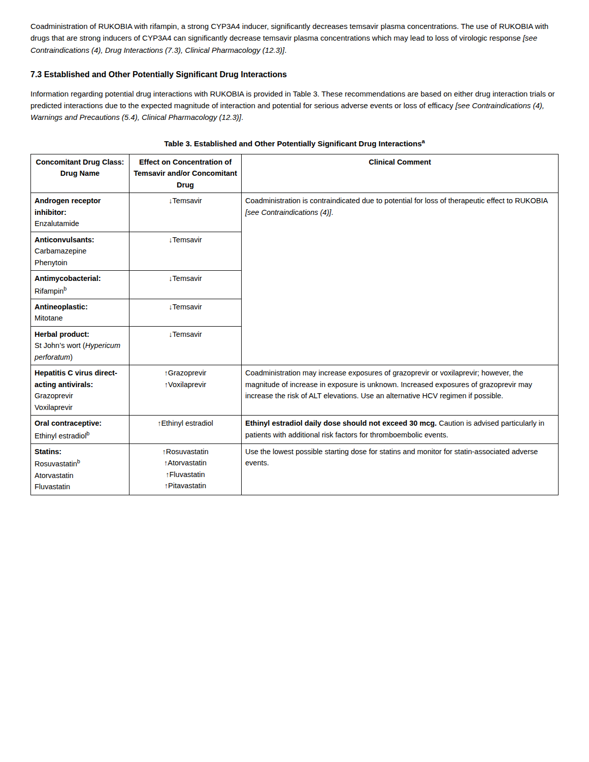Coadministration of RUKOBIA with rifampin, a strong CYP3A4 inducer, significantly decreases temsavir plasma concentrations. The use of RUKOBIA with drugs that are strong inducers of CYP3A4 can significantly decrease temsavir plasma concentrations which may lead to loss of virologic response [see Contraindications (4), Drug Interactions (7.3), Clinical Pharmacology (12.3)].
7.3 Established and Other Potentially Significant Drug Interactions
Information regarding potential drug interactions with RUKOBIA is provided in Table 3. These recommendations are based on either drug interaction trials or predicted interactions due to the expected magnitude of interaction and potential for serious adverse events or loss of efficacy [see Contraindications (4), Warnings and Precautions (5.4), Clinical Pharmacology (12.3)].
Table 3. Established and Other Potentially Significant Drug Interactionsa
| Concomitant Drug Class: Drug Name | Effect on Concentration of Temsavir and/or Concomitant Drug | Clinical Comment |
| --- | --- | --- |
| Androgen receptor inhibitor: Enzalutamide | ↓ Temsavir | Coadministration is contraindicated due to potential for loss of therapeutic effect to RUKOBIA [see Contraindications (4)] . |
| Anticonvulsants: Carbamazepine Phenytoin | ↓ Temsavir |
| Antimycobacterial: Rifampin b | ↓ Temsavir |
| Antineoplastic: Mitotane | ↓ Temsavir |
| Herbal product: St John’s wort ( Hypericum perforatum ) | ↓ Temsavir |
| Hepatitis C virus direct-acting antivirals: Grazoprevir Voxilaprevir | ↑ Grazoprevir ↑ Voxilaprevir | Coadministration may increase exposures of grazoprevir or voxilaprevir; however, the magnitude of increase in exposure is unknown. Increased exposures of grazoprevir may increase the risk of ALT elevations. Use an alternative HCV regimen if possible. |
| Oral contraceptive: Ethinyl estradiol b | ↑ Ethinyl estradiol | Ethinyl estradiol daily dose should not exceed 30 mcg. Caution is advised particularly in patients with additional risk factors for thromboembolic events. |
| Statins: Rosuvastatin b Atorvastatin Fluvastatin | ↑ Rosuvastatin ↑ Atorvastatin ↑ Fluvastatin ↑ Pitavastatin | Use the lowest possible starting dose for statins and monitor for statin-associated adverse events. |